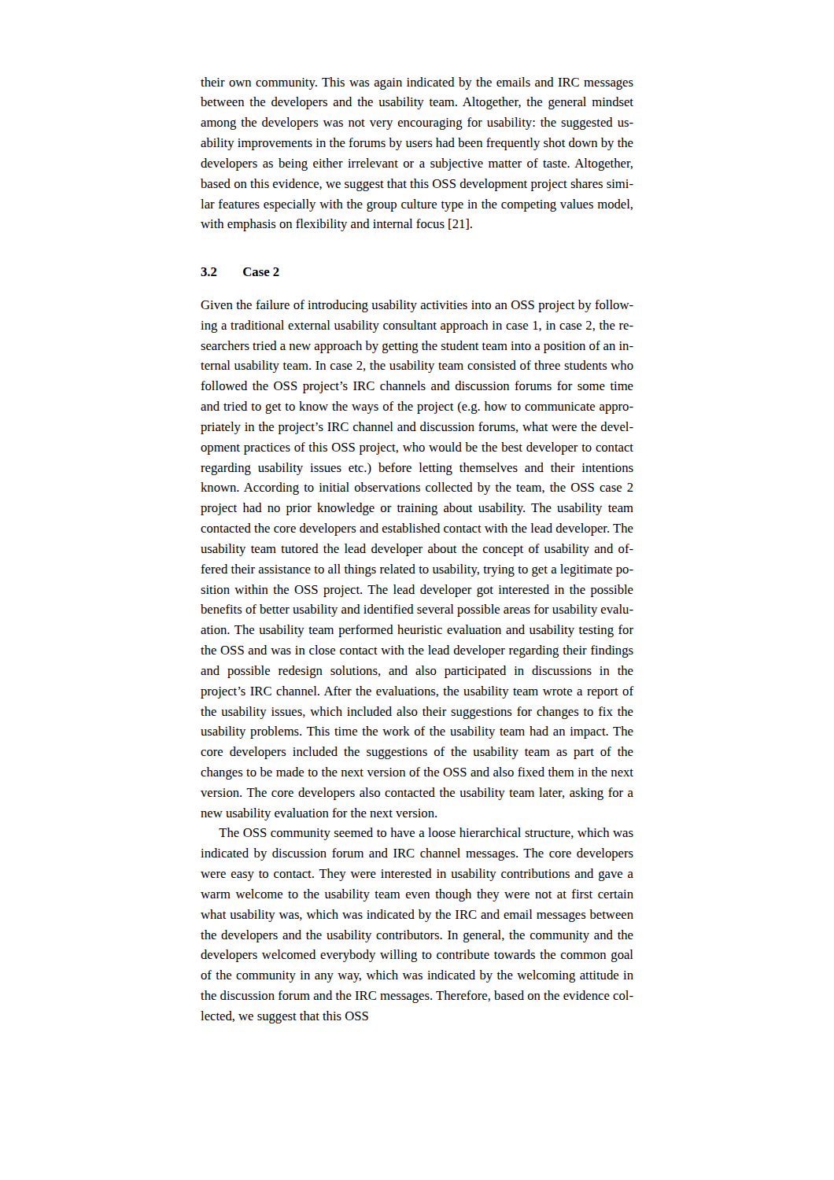their own community. This was again indicated by the emails and IRC messages between the developers and the usability team. Altogether, the general mindset among the developers was not very encouraging for usability: the suggested usability improvements in the forums by users had been frequently shot down by the developers as being either irrelevant or a subjective matter of taste. Altogether, based on this evidence, we suggest that this OSS development project shares similar features especially with the group culture type in the competing values model, with emphasis on flexibility and internal focus [21].
3.2 Case 2
Given the failure of introducing usability activities into an OSS project by following a traditional external usability consultant approach in case 1, in case 2, the researchers tried a new approach by getting the student team into a position of an internal usability team. In case 2, the usability team consisted of three students who followed the OSS project’s IRC channels and discussion forums for some time and tried to get to know the ways of the project (e.g. how to communicate appropriately in the project’s IRC channel and discussion forums, what were the development practices of this OSS project, who would be the best developer to contact regarding usability issues etc.) before letting themselves and their intentions known. According to initial observations collected by the team, the OSS case 2 project had no prior knowledge or training about usability. The usability team contacted the core developers and established contact with the lead developer. The usability team tutored the lead developer about the concept of usability and offered their assistance to all things related to usability, trying to get a legitimate position within the OSS project. The lead developer got interested in the possible benefits of better usability and identified several possible areas for usability evaluation. The usability team performed heuristic evaluation and usability testing for the OSS and was in close contact with the lead developer regarding their findings and possible redesign solutions, and also participated in discussions in the project’s IRC channel. After the evaluations, the usability team wrote a report of the usability issues, which included also their suggestions for changes to fix the usability problems. This time the work of the usability team had an impact. The core developers included the suggestions of the usability team as part of the changes to be made to the next version of the OSS and also fixed them in the next version. The core developers also contacted the usability team later, asking for a new usability evaluation for the next version.
The OSS community seemed to have a loose hierarchical structure, which was indicated by discussion forum and IRC channel messages. The core developers were easy to contact. They were interested in usability contributions and gave a warm welcome to the usability team even though they were not at first certain what usability was, which was indicated by the IRC and email messages between the developers and the usability contributors. In general, the community and the developers welcomed everybody willing to contribute towards the common goal of the community in any way, which was indicated by the welcoming attitude in the discussion forum and the IRC messages. Therefore, based on the evidence collected, we suggest that this OSS